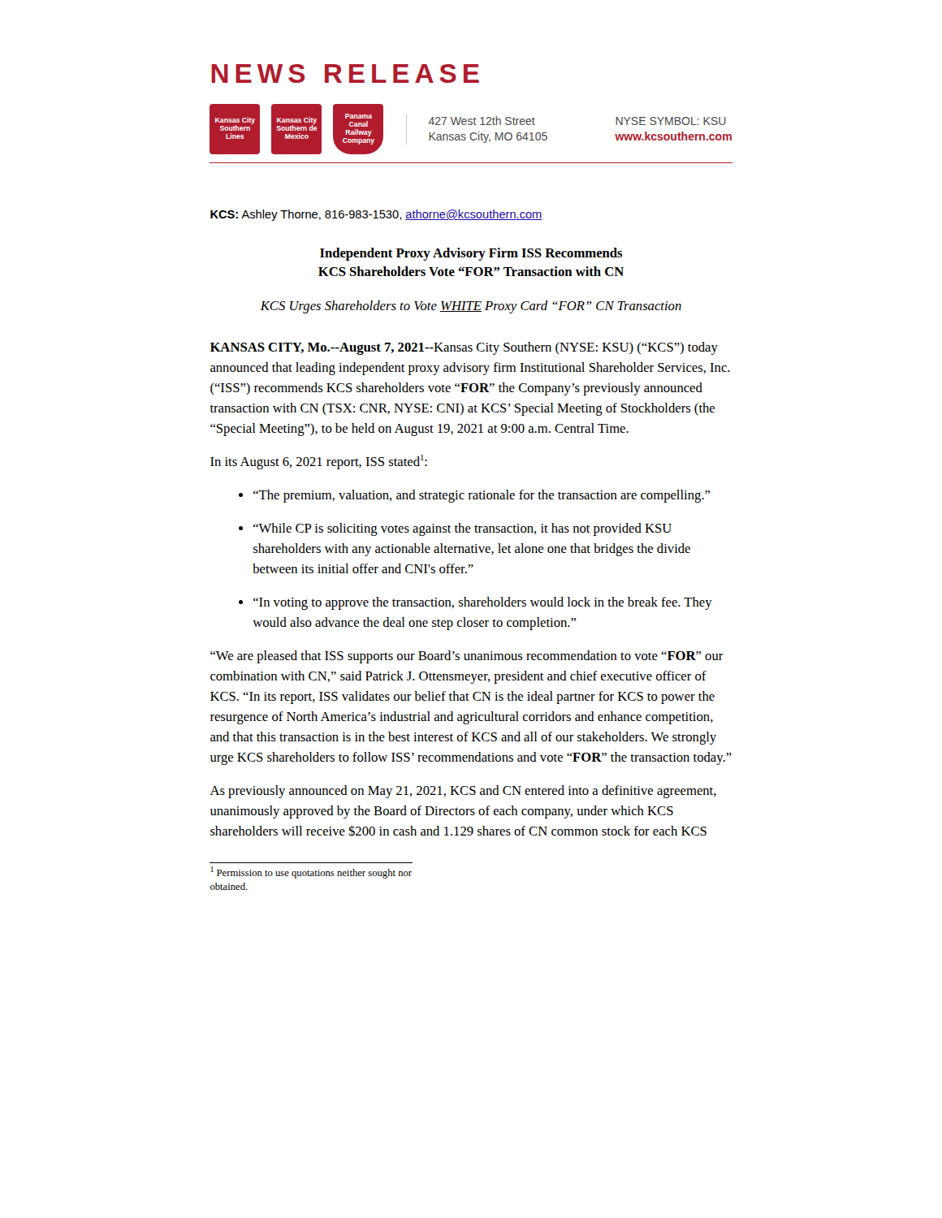NEWS RELEASE
Kansas City Southern Lines
Kansas City Southern de Mexico
Panama Canal Railway Company
427 West 12th Street
Kansas City, MO 64105
NYSE SYMBOL: KSU
www.kcsouthern.com
KCS: Ashley Thorne, 816-983-1530, athorne@kcsouthern.com
Independent Proxy Advisory Firm ISS Recommends
KCS Shareholders Vote “FOR” Transaction with CN
KCS Urges Shareholders to Vote WHITE Proxy Card “FOR” CN Transaction
KANSAS CITY, Mo.--August 7, 2021--Kansas City Southern (NYSE: KSU) (“KCS”) today announced that leading independent proxy advisory firm Institutional Shareholder Services, Inc. (“ISS”) recommends KCS shareholders vote “FOR” the Company’s previously announced transaction with CN (TSX: CNR, NYSE: CNI) at KCS’ Special Meeting of Stockholders (the “Special Meeting”), to be held on August 19, 2021 at 9:00 a.m. Central Time.
In its August 6, 2021 report, ISS stated1:
“The premium, valuation, and strategic rationale for the transaction are compelling.”
“While CP is soliciting votes against the transaction, it has not provided KSU shareholders with any actionable alternative, let alone one that bridges the divide between its initial offer and CNI's offer.”
“In voting to approve the transaction, shareholders would lock in the break fee. They would also advance the deal one step closer to completion.”
“We are pleased that ISS supports our Board’s unanimous recommendation to vote “FOR” our combination with CN,” said Patrick J. Ottensmeyer, president and chief executive officer of KCS. “In its report, ISS validates our belief that CN is the ideal partner for KCS to power the resurgence of North America’s industrial and agricultural corridors and enhance competition, and that this transaction is in the best interest of KCS and all of our stakeholders. We strongly urge KCS shareholders to follow ISS’ recommendations and vote “FOR” the transaction today.”
As previously announced on May 21, 2021, KCS and CN entered into a definitive agreement, unanimously approved by the Board of Directors of each company, under which KCS shareholders will receive $200 in cash and 1.129 shares of CN common stock for each KCS
1 Permission to use quotations neither sought nor obtained.